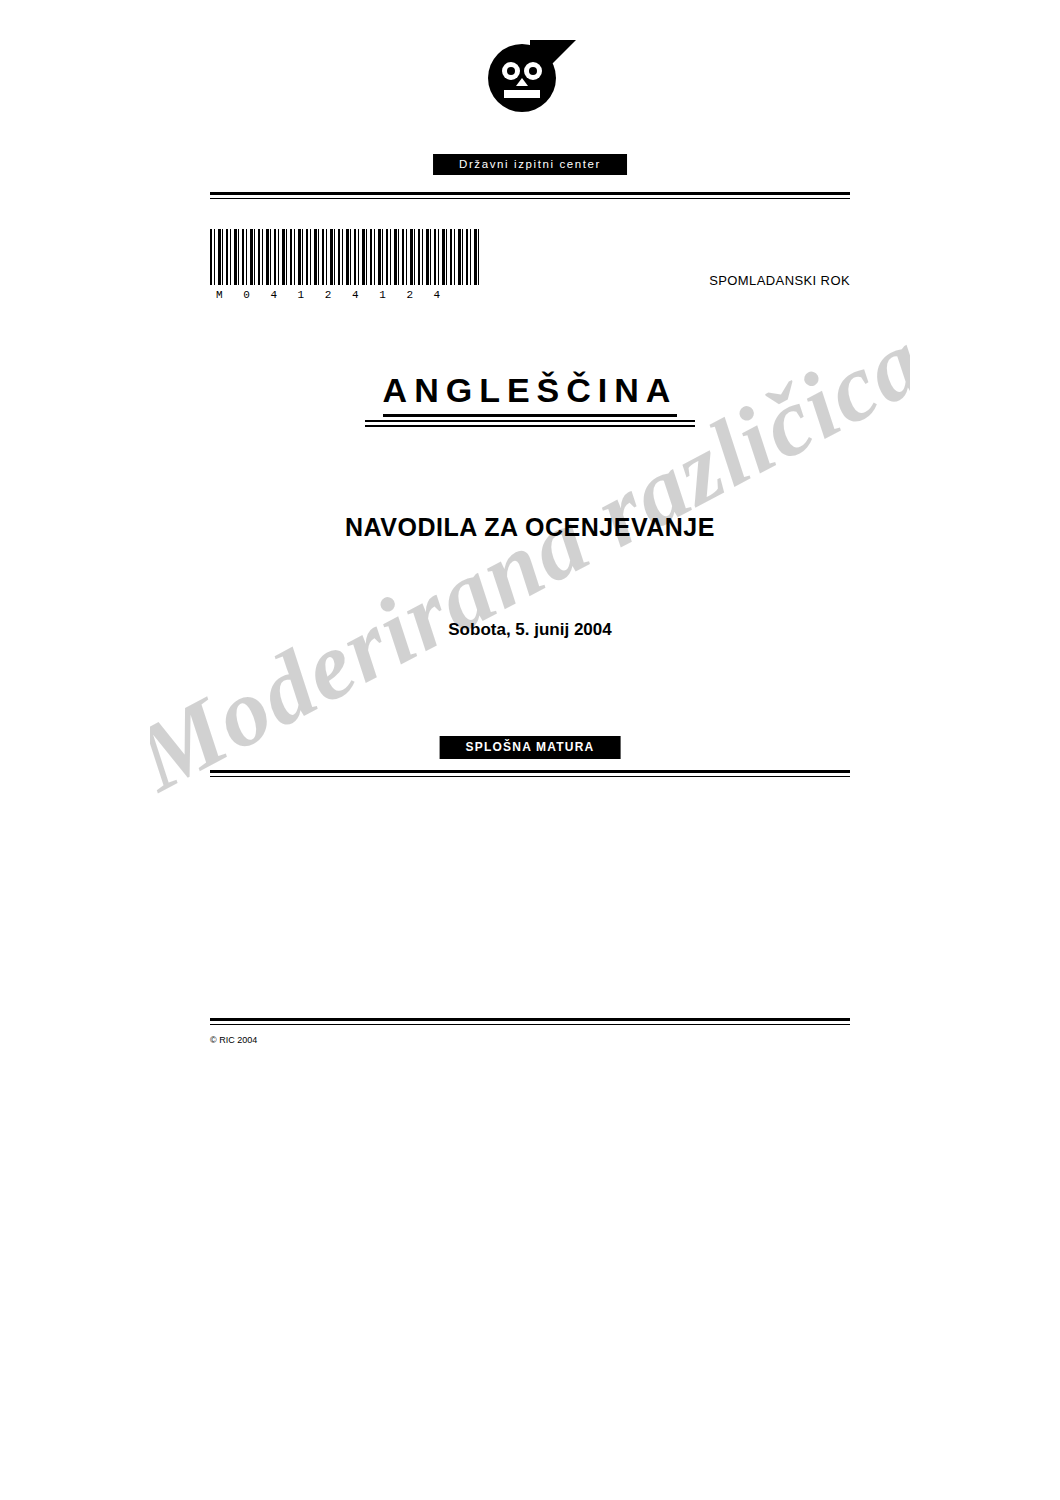Državni izpitni center
M 0 4 1 2 4 1 2 4
SPOMLADANSKI ROK
ANGLEŠČINA
NAVODILA ZA OCENJEVANJE
Sobota, 5. junij 2004
SPLOŠNA MATURA
© RIC 2004
Moderirana različica